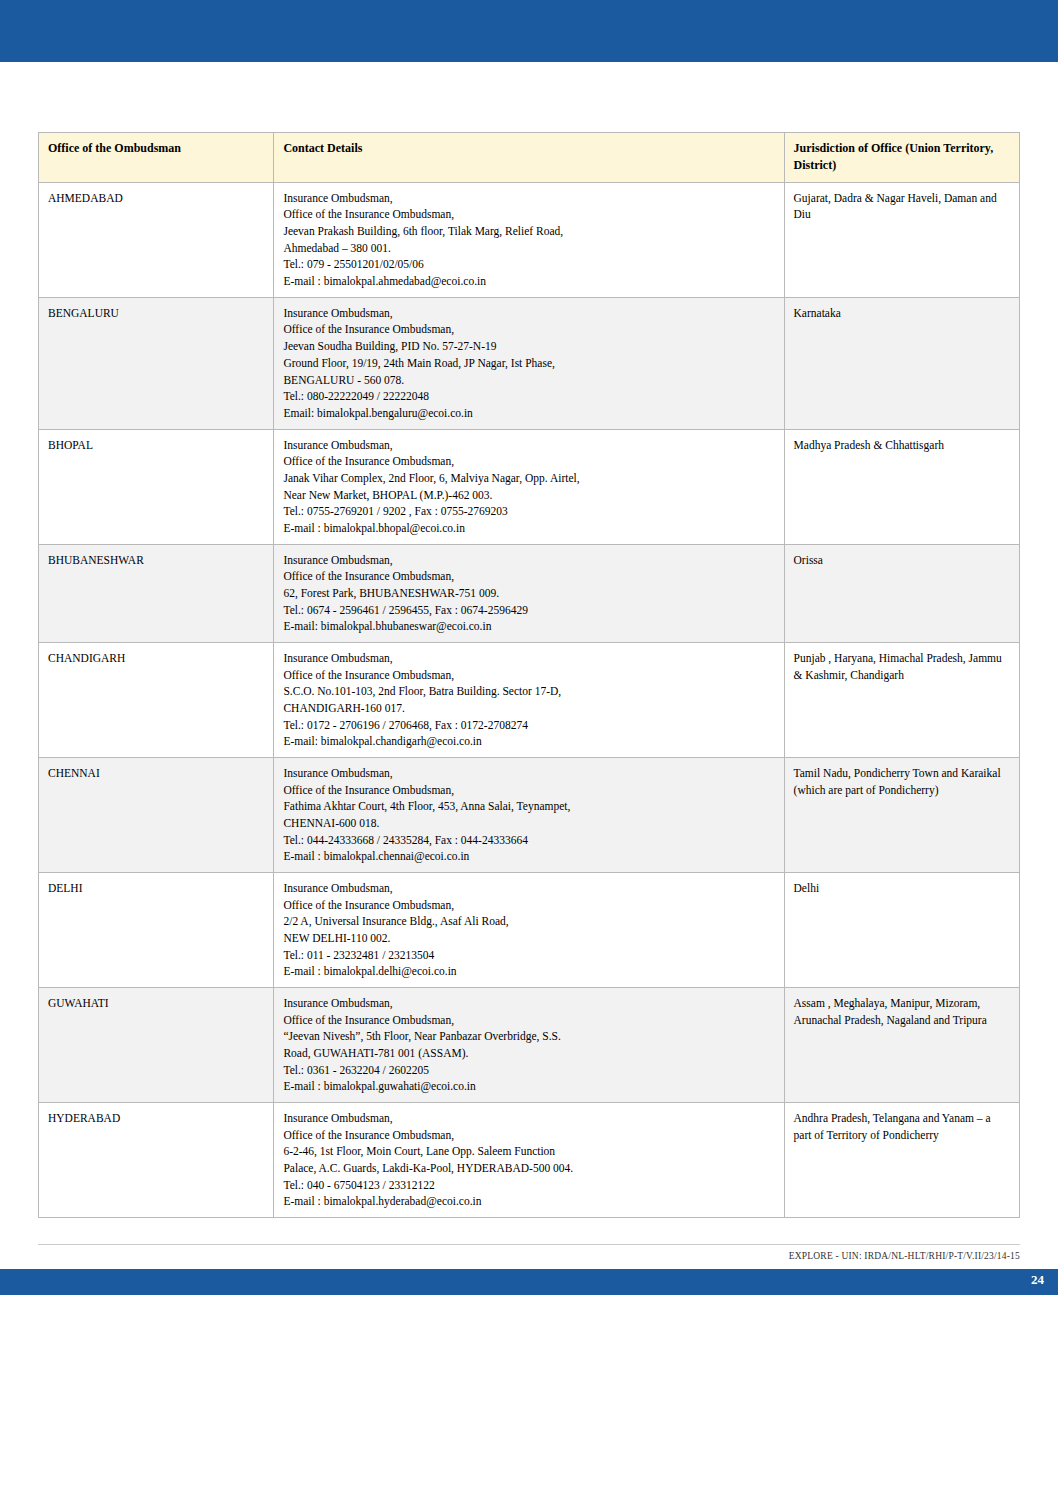| Office of the Ombudsman | Contact Details | Jurisdiction of Office (Union Territory, District) |
| --- | --- | --- |
| AHMEDABAD | Insurance Ombudsman, Office of the Insurance Ombudsman, Jeevan Prakash Building, 6th floor, Tilak Marg, Relief Road, Ahmedabad – 380 001. Tel.: 079 - 25501201/02/05/06 E-mail : bimalokpal.ahmedabad@ecoi.co.in | Gujarat, Dadra & Nagar Haveli, Daman and Diu |
| BENGALURU | Insurance Ombudsman, Office of the Insurance Ombudsman, Jeevan Soudha Building, PID No. 57-27-N-19 Ground Floor, 19/19, 24th Main Road, JP Nagar, Ist Phase, BENGALURU - 560 078. Tel.: 080-22222049 / 22222048 Email: bimalokpal.bengaluru@ecoi.co.in | Karnataka |
| BHOPAL | Insurance Ombudsman, Office of the Insurance Ombudsman, Janak Vihar Complex, 2nd Floor, 6, Malviya Nagar, Opp. Airtel, Near New Market, BHOPAL (M.P.)-462 003. Tel.: 0755-2769201 / 9202 , Fax : 0755-2769203 E-mail : bimalokpal.bhopal@ecoi.co.in | Madhya Pradesh & Chhattisgarh |
| BHUBANESHWAR | Insurance Ombudsman, Office of the Insurance Ombudsman, 62, Forest Park, BHUBANESHWAR-751 009. Tel.: 0674 - 2596461 / 2596455, Fax : 0674-2596429 E-mail: bimalokpal.bhubaneswar@ecoi.co.in | Orissa |
| CHANDIGARH | Insurance Ombudsman, Office of the Insurance Ombudsman, S.C.O. No.101-103, 2nd Floor, Batra Building. Sector 17-D, CHANDIGARH-160 017. Tel.: 0172 - 2706196 / 2706468, Fax : 0172-2708274 E-mail: bimalokpal.chandigarh@ecoi.co.in | Punjab , Haryana, Himachal Pradesh, Jammu & Kashmir, Chandigarh |
| CHENNAI | Insurance Ombudsman, Office of the Insurance Ombudsman, Fathima Akhtar Court, 4th Floor, 453, Anna Salai, Teynampet, CHENNAI-600 018. Tel.: 044-24333668 / 24335284, Fax : 044-24333664 E-mail : bimalokpal.chennai@ecoi.co.in | Tamil Nadu, Pondicherry Town and Karaikal (which are part of Pondicherry) |
| DELHI | Insurance Ombudsman, Office of the Insurance Ombudsman, 2/2 A, Universal Insurance Bldg., Asaf Ali Road, NEW DELHI-110 002. Tel.: 011 - 23232481 / 23213504 E-mail : bimalokpal.delhi@ecoi.co.in | Delhi |
| GUWAHATI | Insurance Ombudsman, Office of the Insurance Ombudsman, “Jeevan Nivesh”, 5th Floor, Near Panbazar Overbridge, S.S. Road, GUWAHATI-781 001 (ASSAM). Tel.: 0361 - 2632204 / 2602205 E-mail : bimalokpal.guwahati@ecoi.co.in | Assam , Meghalaya, Manipur, Mizoram, Arunachal Pradesh, Nagaland and Tripura |
| HYDERABAD | Insurance Ombudsman, Office of the Insurance Ombudsman, 6-2-46, 1st Floor, Moin Court, Lane Opp. Saleem Function Palace, A.C. Guards, Lakdi-Ka-Pool, HYDERABAD-500 004. Tel.: 040 - 67504123 / 23312122 E-mail : bimalokpal.hyderabad@ecoi.co.in | Andhra Pradesh, Telangana and Yanam – a part of Territory of Pondicherry |
EXPLORE - UIN: IRDA/NL-HLT/RHI/P-T/V.II/23/14-15
24